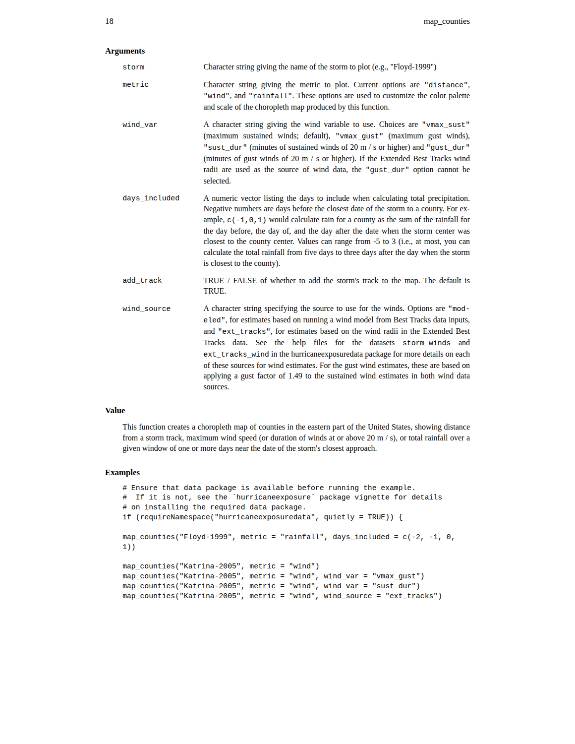18 map_counties
Arguments
storm
Character string giving the name of the storm to plot (e.g., "Floyd-1999")
metric
Character string giving the metric to plot. Current options are "distance", "wind", and "rainfall". These options are used to customize the color palette and scale of the choropleth map produced by this function.
wind_var
A character string giving the wind variable to use. Choices are "vmax_sust" (maximum sustained winds; default), "vmax_gust" (maximum gust winds), "sust_dur" (minutes of sustained winds of 20 m / s or higher) and "gust_dur" (minutes of gust winds of 20 m / s or higher). If the Extended Best Tracks wind radii are used as the source of wind data, the "gust_dur" option cannot be selected.
days_included
A numeric vector listing the days to include when calculating total precipitation. Negative numbers are days before the closest date of the storm to a county. For example, c(-1,0,1) would calculate rain for a county as the sum of the rainfall for the day before, the day of, and the day after the date when the storm center was closest to the county center. Values can range from -5 to 3 (i.e., at most, you can calculate the total rainfall from five days to three days after the day when the storm is closest to the county).
add_track
TRUE / FALSE of whether to add the storm's track to the map. The default is TRUE.
wind_source
A character string specifying the source to use for the winds. Options are "modeled", for estimates based on running a wind model from Best Tracks data inputs, and "ext_tracks", for estimates based on the wind radii in the Extended Best Tracks data. See the help files for the datasets storm_winds and ext_tracks_wind in the hurricaneexposuredata package for more details on each of these sources for wind estimates. For the gust wind estimates, these are based on applying a gust factor of 1.49 to the sustained wind estimates in both wind data sources.
Value
This function creates a choropleth map of counties in the eastern part of the United States, showing distance from a storm track, maximum wind speed (or duration of winds at or above 20 m / s), or total rainfall over a given window of one or more days near the date of the storm's closest approach.
Examples
# Ensure that data package is available before running the example.
#  If it is not, see the `hurricaneexposure` package vignette for details
# on installing the required data package.
if (requireNamespace("hurricaneexposuredata", quietly = TRUE)) {

map_counties("Floyd-1999", metric = "rainfall", days_included = c(-2, -1, 0, 1))

map_counties("Katrina-2005", metric = "wind")
map_counties("Katrina-2005", metric = "wind", wind_var = "vmax_gust")
map_counties("Katrina-2005", metric = "wind", wind_var = "sust_dur")
map_counties("Katrina-2005", metric = "wind", wind_source = "ext_tracks")